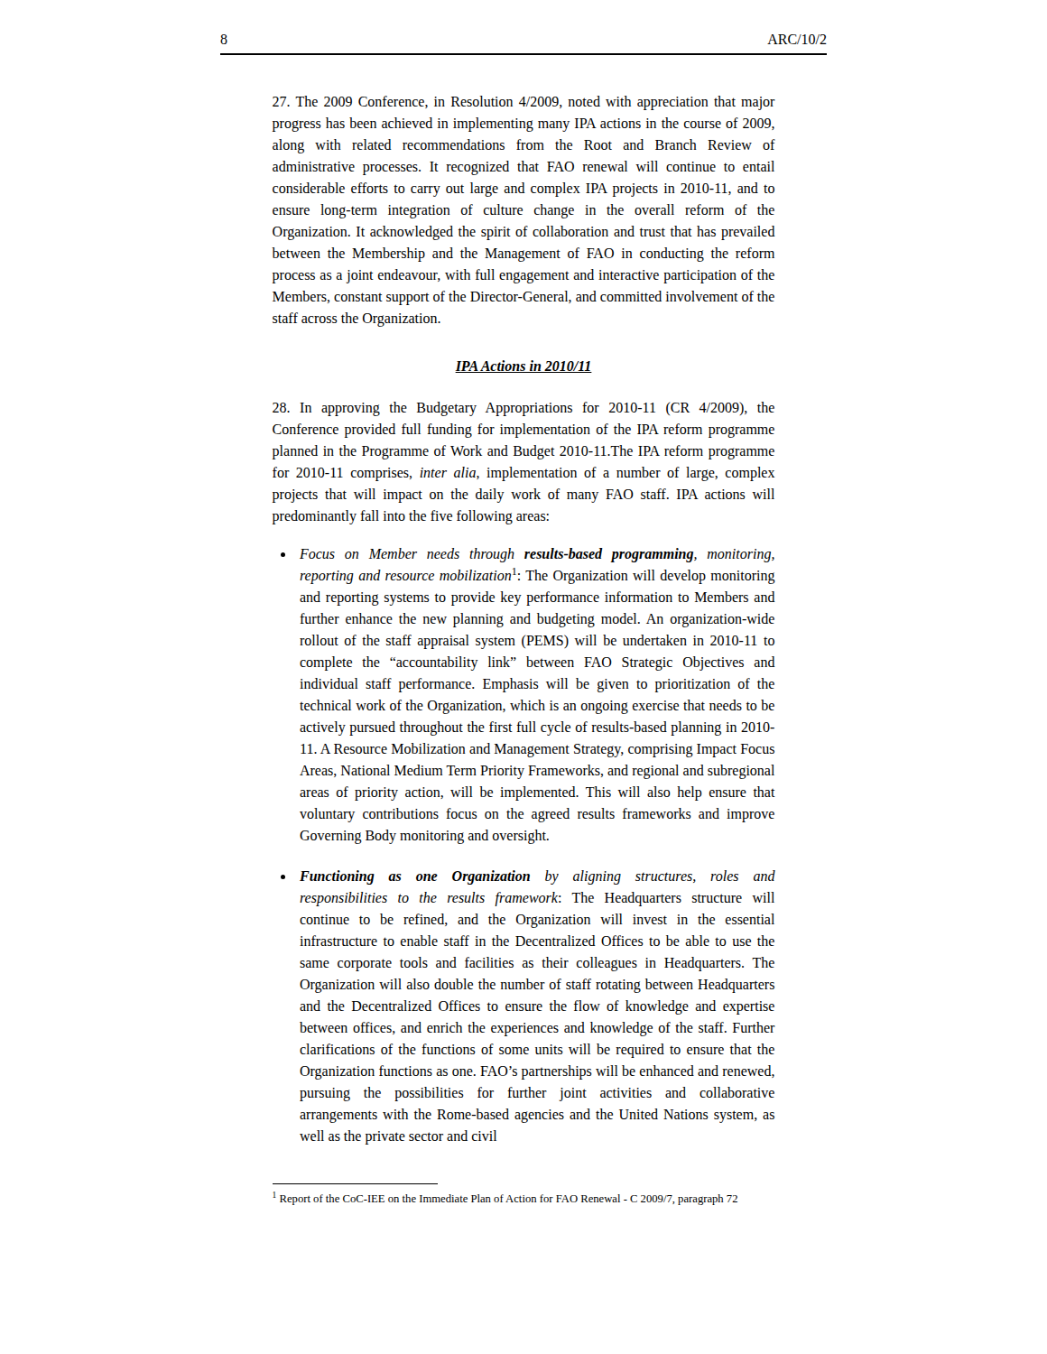8 ARC/10/2
27. The 2009 Conference, in Resolution 4/2009, noted with appreciation that major progress has been achieved in implementing many IPA actions in the course of 2009, along with related recommendations from the Root and Branch Review of administrative processes. It recognized that FAO renewal will continue to entail considerable efforts to carry out large and complex IPA projects in 2010-11, and to ensure long-term integration of culture change in the overall reform of the Organization. It acknowledged the spirit of collaboration and trust that has prevailed between the Membership and the Management of FAO in conducting the reform process as a joint endeavour, with full engagement and interactive participation of the Members, constant support of the Director-General, and committed involvement of the staff across the Organization.
IPA Actions in 2010/11
28. In approving the Budgetary Appropriations for 2010-11 (CR 4/2009), the Conference provided full funding for implementation of the IPA reform programme planned in the Programme of Work and Budget 2010-11.The IPA reform programme for 2010-11 comprises, inter alia, implementation of a number of large, complex projects that will impact on the daily work of many FAO staff. IPA actions will predominantly fall into the five following areas:
Focus on Member needs through results-based programming, monitoring, reporting and resource mobilization1: The Organization will develop monitoring and reporting systems to provide key performance information to Members and further enhance the new planning and budgeting model. An organization-wide rollout of the staff appraisal system (PEMS) will be undertaken in 2010-11 to complete the “accountability link” between FAO Strategic Objectives and individual staff performance. Emphasis will be given to prioritization of the technical work of the Organization, which is an ongoing exercise that needs to be actively pursued throughout the first full cycle of results-based planning in 2010-11. A Resource Mobilization and Management Strategy, comprising Impact Focus Areas, National Medium Term Priority Frameworks, and regional and subregional areas of priority action, will be implemented. This will also help ensure that voluntary contributions focus on the agreed results frameworks and improve Governing Body monitoring and oversight.
Functioning as one Organization by aligning structures, roles and responsibilities to the results framework: The Headquarters structure will continue to be refined, and the Organization will invest in the essential infrastructure to enable staff in the Decentralized Offices to be able to use the same corporate tools and facilities as their colleagues in Headquarters. The Organization will also double the number of staff rotating between Headquarters and the Decentralized Offices to ensure the flow of knowledge and expertise between offices, and enrich the experiences and knowledge of the staff. Further clarifications of the functions of some units will be required to ensure that the Organization functions as one. FAO’s partnerships will be enhanced and renewed, pursuing the possibilities for further joint activities and collaborative arrangements with the Rome-based agencies and the United Nations system, as well as the private sector and civil
1 Report of the CoC-IEE on the Immediate Plan of Action for FAO Renewal - C 2009/7, paragraph 72